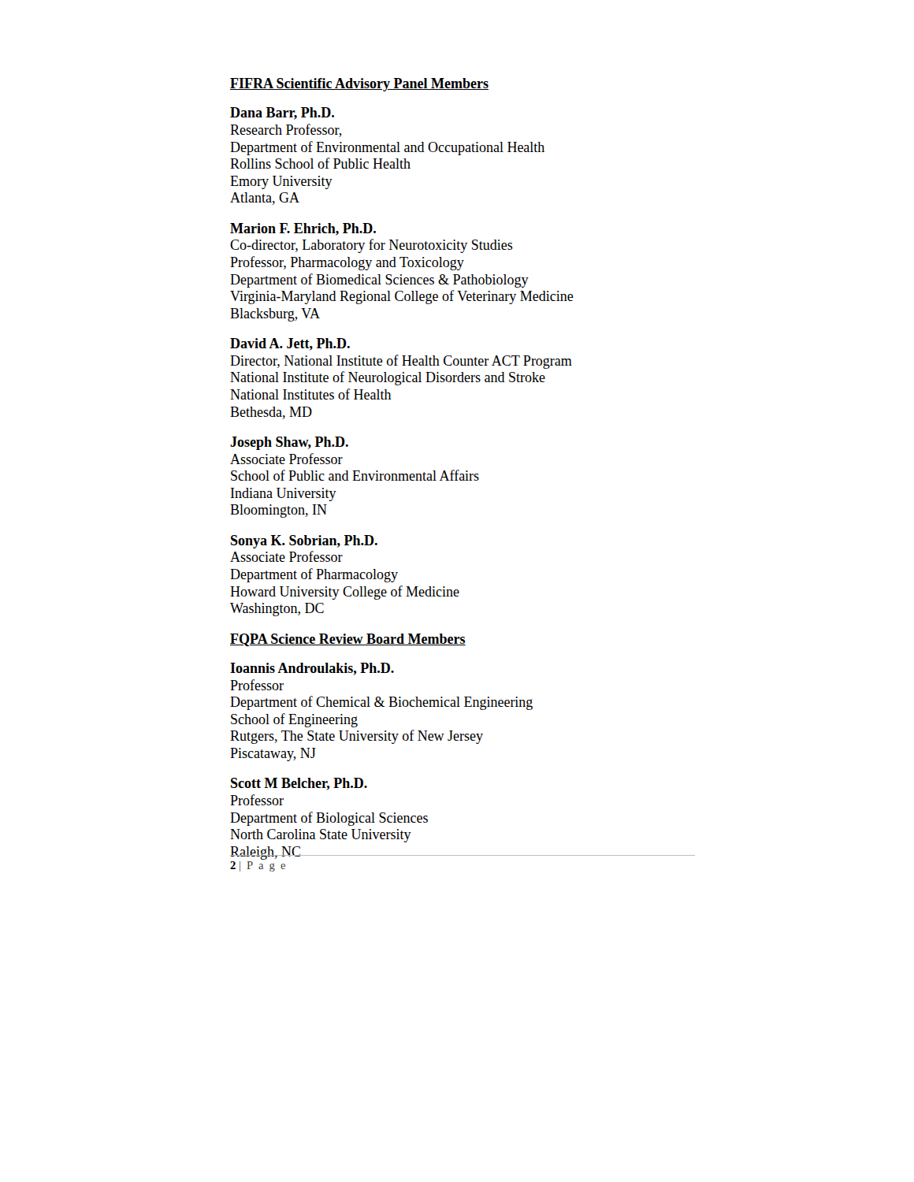FIFRA Scientific Advisory Panel Members
Dana Barr, Ph.D.
Research Professor,
Department of Environmental and Occupational Health
Rollins School of Public Health
Emory University
Atlanta, GA
Marion F. Ehrich, Ph.D.
Co-director, Laboratory for Neurotoxicity Studies
Professor, Pharmacology and Toxicology
Department of Biomedical Sciences & Pathobiology
Virginia-Maryland Regional College of Veterinary Medicine
Blacksburg, VA
David A. Jett, Ph.D.
Director, National Institute of Health Counter ACT Program
National Institute of Neurological Disorders and Stroke
National Institutes of Health
Bethesda, MD
Joseph Shaw, Ph.D.
Associate Professor
School of Public and Environmental Affairs
Indiana University
Bloomington, IN
Sonya K. Sobrian, Ph.D.
Associate Professor
Department of Pharmacology
Howard University College of Medicine
Washington, DC
FQPA Science Review Board Members
Ioannis Androulakis, Ph.D.
Professor
Department of Chemical & Biochemical Engineering
School of Engineering
Rutgers, The State University of New Jersey
Piscataway, NJ
Scott M Belcher, Ph.D.
Professor
Department of Biological Sciences
North Carolina State University
Raleigh, NC
2 | P a g e